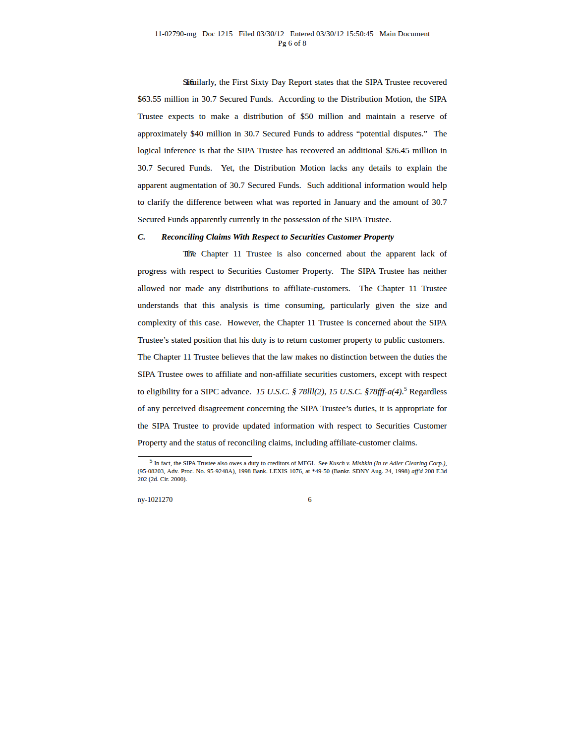11-02790-mg Doc 1215 Filed 03/30/12 Entered 03/30/12 15:50:45 Main Document
Pg 6 of 8
16. Similarly, the First Sixty Day Report states that the SIPA Trustee recovered $63.55 million in 30.7 Secured Funds. According to the Distribution Motion, the SIPA Trustee expects to make a distribution of $50 million and maintain a reserve of approximately $40 million in 30.7 Secured Funds to address “potential disputes.” The logical inference is that the SIPA Trustee has recovered an additional $26.45 million in 30.7 Secured Funds. Yet, the Distribution Motion lacks any details to explain the apparent augmentation of 30.7 Secured Funds. Such additional information would help to clarify the difference between what was reported in January and the amount of 30.7 Secured Funds apparently currently in the possession of the SIPA Trustee.
C. Reconciling Claims With Respect to Securities Customer Property
17. The Chapter 11 Trustee is also concerned about the apparent lack of progress with respect to Securities Customer Property. The SIPA Trustee has neither allowed nor made any distributions to affiliate-customers. The Chapter 11 Trustee understands that this analysis is time consuming, particularly given the size and complexity of this case. However, the Chapter 11 Trustee is concerned about the SIPA Trustee’s stated position that his duty is to return customer property to public customers. The Chapter 11 Trustee believes that the law makes no distinction between the duties the SIPA Trustee owes to affiliate and non-affiliate securities customers, except with respect to eligibility for a SIPC advance. 15 U.S.C. § 78lll(2), 15 U.S.C. §78fff-a(4).5 Regardless of any perceived disagreement concerning the SIPA Trustee’s duties, it is appropriate for the SIPA Trustee to provide updated information with respect to Securities Customer Property and the status of reconciling claims, including affiliate-customer claims.
5 In fact, the SIPA Trustee also owes a duty to creditors of MFGI. See Kusch v. Mishkin (In re Adler Clearing Corp.), (95-08203, Adv. Proc. No. 95-9248A), 1998 Bank. LEXIS 1076, at *49-50 (Bankr. SDNY Aug. 24, 1998) aff'd 208 F.3d 202 (2d. Cir. 2000).
ny-1021270
6